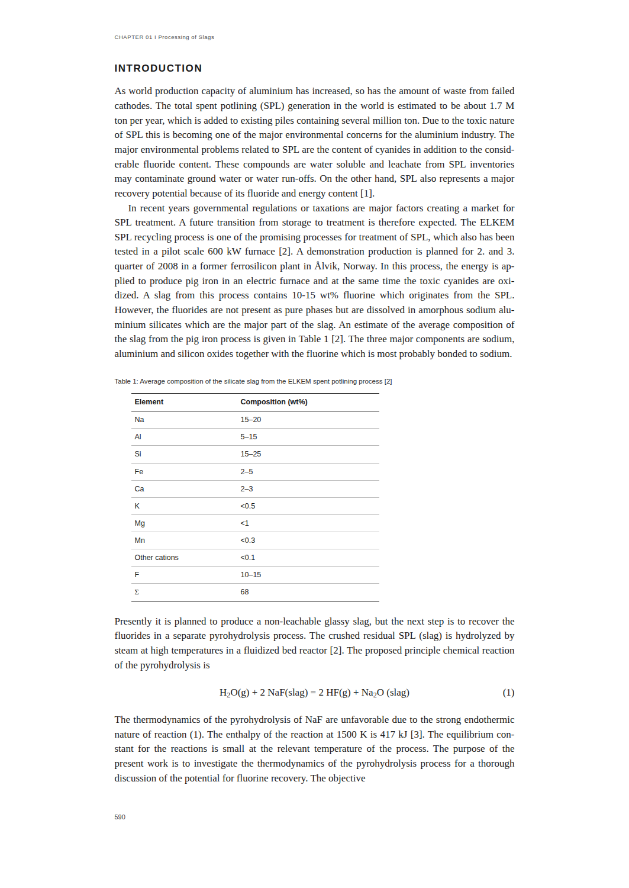CHAPTER 01 I Processing of Slags
INTRODUCTION
As world production capacity of aluminium has increased, so has the amount of waste from failed cathodes. The total spent potlining (SPL) generation in the world is estimated to be about 1.7 M ton per year, which is added to existing piles containing several million ton. Due to the toxic nature of SPL this is becoming one of the major environmental concerns for the aluminium industry. The major environmental problems related to SPL are the content of cyanides in addition to the considerable fluoride content. These compounds are water soluble and leachate from SPL inventories may contaminate ground water or water run-offs. On the other hand, SPL also represents a major recovery potential because of its fluoride and energy content [1].
In recent years governmental regulations or taxations are major factors creating a market for SPL treatment. A future transition from storage to treatment is therefore expected. The ELKEM SPL recycling process is one of the promising processes for treatment of SPL, which also has been tested in a pilot scale 600 kW furnace [2]. A demonstration production is planned for 2. and 3. quarter of 2008 in a former ferrosilicon plant in Ålvik, Norway. In this process, the energy is applied to produce pig iron in an electric furnace and at the same time the toxic cyanides are oxidized. A slag from this process contains 10-15 wt% fluorine which originates from the SPL. However, the fluorides are not present as pure phases but are dissolved in amorphous sodium aluminium silicates which are the major part of the slag. An estimate of the average composition of the slag from the pig iron process is given in Table 1 [2]. The three major components are sodium, aluminium and silicon oxides together with the fluorine which is most probably bonded to sodium.
Table 1: Average composition of the silicate slag from the ELKEM spent potlining process [2]
| Element | Composition (wt%) |
| --- | --- |
| Na | 15–20 |
| Al | 5–15 |
| Si | 15–25 |
| Fe | 2–5 |
| Ca | 2–3 |
| K | <0.5 |
| Mg | <1 |
| Mn | <0.3 |
| Other cations | <0.1 |
| F | 10–15 |
| Σ | 68 |
Presently it is planned to produce a non-leachable glassy slag, but the next step is to recover the fluorides in a separate pyrohydrolysis process. The crushed residual SPL (slag) is hydrolyzed by steam at high temperatures in a fluidized bed reactor [2]. The proposed principle chemical reaction of the pyrohydrolysis is
H2O(g) + 2 NaF(slag) = 2 HF(g) + Na2O (slag) (1)
The thermodynamics of the pyrohydrolysis of NaF are unfavorable due to the strong endothermic nature of reaction (1). The enthalpy of the reaction at 1500 K is 417 kJ [3]. The equilibrium constant for the reactions is small at the relevant temperature of the process. The purpose of the present work is to investigate the thermodynamics of the pyrohydrolysis process for a thorough discussion of the potential for fluorine recovery. The objective
590